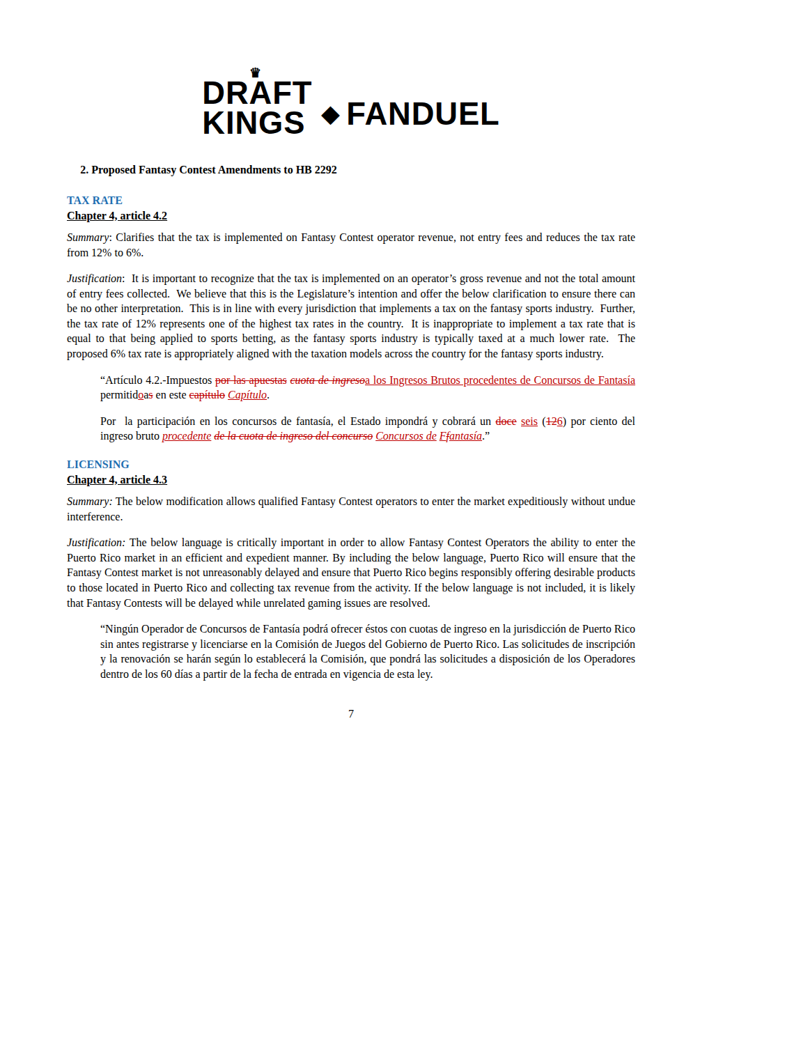♛ DRAFT KINGS ◆ FANDUEL
Proposed Fantasy Contest Amendments to HB 2292
TAX RATE
Chapter 4, article 4.2
Summary: Clarifies that the tax is implemented on Fantasy Contest operator revenue, not entry fees and reduces the tax rate from 12% to 6%.
Justification: It is important to recognize that the tax is implemented on an operator’s gross revenue and not the total amount of entry fees collected. We believe that this is the Legislature’s intention and offer the below clarification to ensure there can be no other interpretation. This is in line with every jurisdiction that implements a tax on the fantasy sports industry. Further, the tax rate of 12% represents one of the highest tax rates in the country. It is inappropriate to implement a tax rate that is equal to that being applied to sports betting, as the fantasy sports industry is typically taxed at a much lower rate. The proposed 6% tax rate is appropriately aligned with the taxation models across the country for the fantasy sports industry.
“Artículo 4.2.-Impuestos por las apuestas cuota de ingreso a los Ingresos Brutos procedentes de Concursos de Fantasía permitidoas en este capítulo Capítulo.
Por la participación en los concursos de fantasía, el Estado impondrá y cobrará un doce seis (126) por ciento del ingreso bruto procedente de la cuota de ingreso del concurso Concursos de Ffantasía.”
LICENSING
Chapter 4, article 4.3
Summary: The below modification allows qualified Fantasy Contest operators to enter the market expeditiously without undue interference.
Justification: The below language is critically important in order to allow Fantasy Contest Operators the ability to enter the Puerto Rico market in an efficient and expedient manner. By including the below language, Puerto Rico will ensure that the Fantasy Contest market is not unreasonably delayed and ensure that Puerto Rico begins responsibly offering desirable products to those located in Puerto Rico and collecting tax revenue from the activity. If the below language is not included, it is likely that Fantasy Contests will be delayed while unrelated gaming issues are resolved.
“Ningún Operador de Concursos de Fantasía podrá ofrecer éstos con cuotas de ingreso en la jurisdicción de Puerto Rico sin antes registrarse y licenciarse en la Comisión de Juegos del Gobierno de Puerto Rico. Las solicitudes de inscripción y la renovación se harán según lo establecerá la Comisión, que pondrá las solicitudes a disposición de los Operadores dentro de los 60 días a partir de la fecha de entrada en vigencia de esta ley.
7